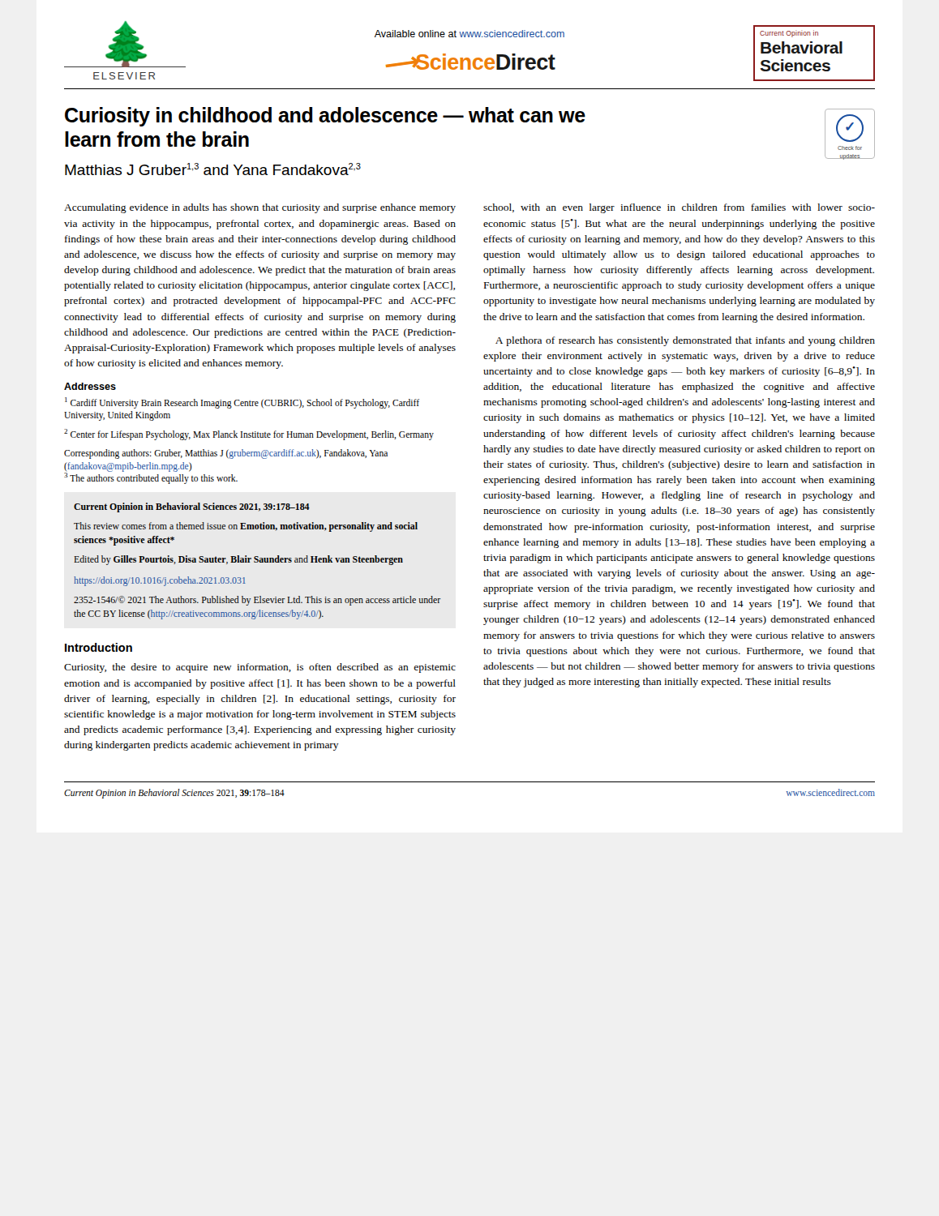🌲
ELSEVIER
Available online at www.sciencedirect.com
⟶Science Direct
Current Opinion in
Behavioral
Sciences
Curiosity in childhood and adolescence — what can we
learn from the brain
Matthias J Gruber1,3 and Yana Fandakova2,3
✓
Check for
updates
Accumulating evidence in adults has shown that curiosity and surprise enhance memory via activity in the hippocampus, prefrontal cortex, and dopaminergic areas. Based on findings of how these brain areas and their inter-connections develop during childhood and adolescence, we discuss how the effects of curiosity and surprise on memory may develop during childhood and adolescence. We predict that the maturation of brain areas potentially related to curiosity elicitation (hippocampus, anterior cingulate cortex [ACC], prefrontal cortex) and protracted development of hippocampal-PFC and ACC-PFC connectivity lead to differential effects of curiosity and surprise on memory during childhood and adolescence. Our predictions are centred within the PACE (Prediction-Appraisal-Curiosity-Exploration) Framework which proposes multiple levels of analyses of how curiosity is elicited and enhances memory.
Addresses
1 Cardiff University Brain Research Imaging Centre (CUBRIC), School of Psychology, Cardiff University, United Kingdom
2 Center for Lifespan Psychology, Max Planck Institute for Human Development, Berlin, Germany
Corresponding authors: Gruber, Matthias J (gruberm@cardiff.ac.uk), Fandakova, Yana (fandakova@mpib-berlin.mpg.de)
3 The authors contributed equally to this work.
Current Opinion in Behavioral Sciences 2021, 39:178–184
This review comes from a themed issue on Emotion, motivation, personality and social sciences *positive affect*
Edited by Gilles Pourtois, Disa Sauter, Blair Saunders and Henk van Steenbergen
https://doi.org/10.1016/j.cobeha.2021.03.031
2352-1546/© 2021 The Authors. Published by Elsevier Ltd. This is an open access article under the CC BY license (http://creativecommons.org/licenses/by/4.0/).
Introduction
Curiosity, the desire to acquire new information, is often described as an epistemic emotion and is accompanied by positive affect [1]. It has been shown to be a powerful driver of learning, especially in children [2]. In educational settings, curiosity for scientific knowledge is a major motivation for long-term involvement in STEM subjects and predicts academic performance [3,4]. Experiencing and expressing higher curiosity during kindergarten predicts academic achievement in primary
school, with an even larger influence in children from families with lower socio-economic status [5•]. But what are the neural underpinnings underlying the positive effects of curiosity on learning and memory, and how do they develop? Answers to this question would ultimately allow us to design tailored educational approaches to optimally harness how curiosity differently affects learning across development. Furthermore, a neuroscientific approach to study curiosity development offers a unique opportunity to investigate how neural mechanisms underlying learning are modulated by the drive to learn and the satisfaction that comes from learning the desired information.
A plethora of research has consistently demonstrated that infants and young children explore their environment actively in systematic ways, driven by a drive to reduce uncertainty and to close knowledge gaps — both key markers of curiosity [6–8,9•]. In addition, the educational literature has emphasized the cognitive and affective mechanisms promoting school-aged children's and adolescents' long-lasting interest and curiosity in such domains as mathematics or physics [10–12]. Yet, we have a limited understanding of how different levels of curiosity affect children's learning because hardly any studies to date have directly measured curiosity or asked children to report on their states of curiosity. Thus, children's (subjective) desire to learn and satisfaction in experiencing desired information has rarely been taken into account when examining curiosity-based learning. However, a fledgling line of research in psychology and neuroscience on curiosity in young adults (i.e. 18–30 years of age) has consistently demonstrated how pre-information curiosity, post-information interest, and surprise enhance learning and memory in adults [13–18]. These studies have been employing a trivia paradigm in which participants anticipate answers to general knowledge questions that are associated with varying levels of curiosity about the answer. Using an age-appropriate version of the trivia paradigm, we recently investigated how curiosity and surprise affect memory in children between 10 and 14 years [19•]. We found that younger children (10−12 years) and adolescents (12–14 years) demonstrated enhanced memory for answers to trivia questions for which they were curious relative to answers to trivia questions about which they were not curious. Furthermore, we found that adolescents — but not children — showed better memory for answers to trivia questions that they judged as more interesting than initially expected. These initial results
Current Opinion in Behavioral Sciences 2021, 39:178–184
www.sciencedirect.com